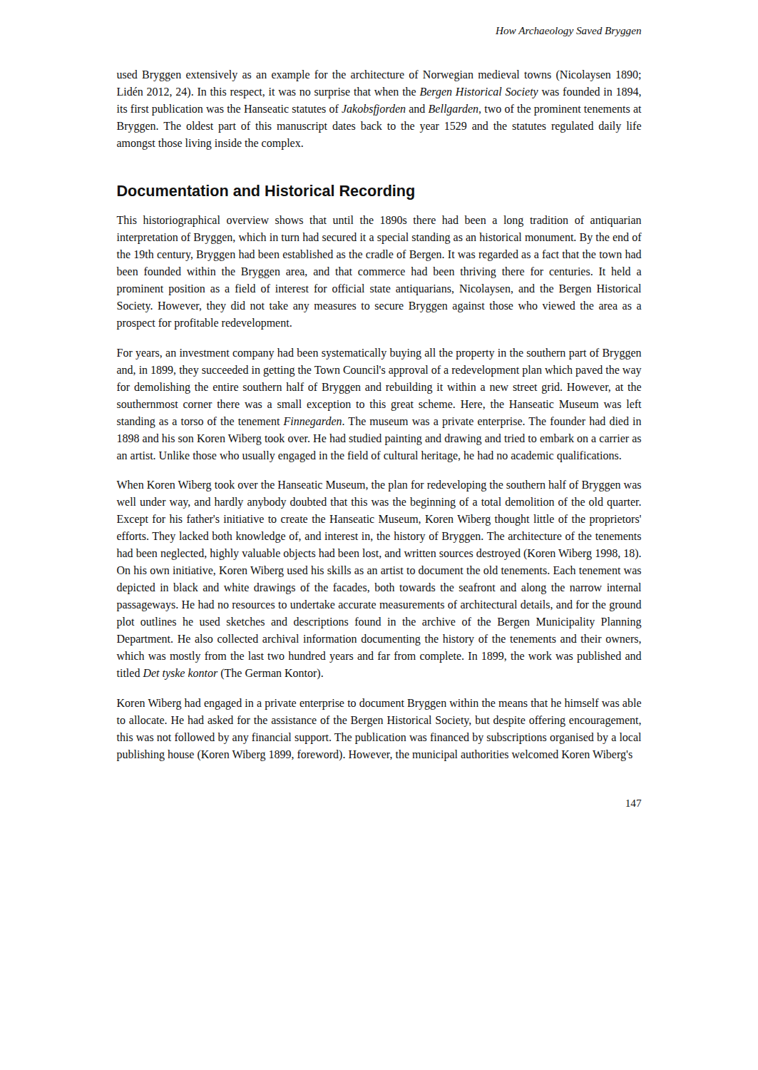How Archaeology Saved Bryggen
used Bryggen extensively as an example for the architecture of Norwegian medieval towns (Nicolaysen 1890; Lidén 2012, 24). In this respect, it was no surprise that when the Bergen Historical Society was founded in 1894, its first publication was the Hanseatic statutes of Jakobsfjorden and Bellgarden, two of the prominent tenements at Bryggen. The oldest part of this manuscript dates back to the year 1529 and the statutes regulated daily life amongst those living inside the complex.
Documentation and Historical Recording
This historiographical overview shows that until the 1890s there had been a long tradition of antiquarian interpretation of Bryggen, which in turn had secured it a special standing as an historical monument. By the end of the 19th century, Bryggen had been established as the cradle of Bergen. It was regarded as a fact that the town had been founded within the Bryggen area, and that commerce had been thriving there for centuries. It held a prominent position as a field of interest for official state antiquarians, Nicolaysen, and the Bergen Historical Society. However, they did not take any measures to secure Bryggen against those who viewed the area as a prospect for profitable redevelopment.
For years, an investment company had been systematically buying all the property in the southern part of Bryggen and, in 1899, they succeeded in getting the Town Council's approval of a redevelopment plan which paved the way for demolishing the entire southern half of Bryggen and rebuilding it within a new street grid. However, at the southernmost corner there was a small exception to this great scheme. Here, the Hanseatic Museum was left standing as a torso of the tenement Finnegarden. The museum was a private enterprise. The founder had died in 1898 and his son Koren Wiberg took over. He had studied painting and drawing and tried to embark on a carrier as an artist. Unlike those who usually engaged in the field of cultural heritage, he had no academic qualifications.
When Koren Wiberg took over the Hanseatic Museum, the plan for redeveloping the southern half of Bryggen was well under way, and hardly anybody doubted that this was the beginning of a total demolition of the old quarter. Except for his father's initiative to create the Hanseatic Museum, Koren Wiberg thought little of the proprietors' efforts. They lacked both knowledge of, and interest in, the history of Bryggen. The architecture of the tenements had been neglected, highly valuable objects had been lost, and written sources destroyed (Koren Wiberg 1998, 18). On his own initiative, Koren Wiberg used his skills as an artist to document the old tenements. Each tenement was depicted in black and white drawings of the facades, both towards the seafront and along the narrow internal passageways. He had no resources to undertake accurate measurements of architectural details, and for the ground plot outlines he used sketches and descriptions found in the archive of the Bergen Municipality Planning Department. He also collected archival information documenting the history of the tenements and their owners, which was mostly from the last two hundred years and far from complete. In 1899, the work was published and titled Det tyske kontor (The German Kontor).
Koren Wiberg had engaged in a private enterprise to document Bryggen within the means that he himself was able to allocate. He had asked for the assistance of the Bergen Historical Society, but despite offering encouragement, this was not followed by any financial support. The publication was financed by subscriptions organised by a local publishing house (Koren Wiberg 1899, foreword). However, the municipal authorities welcomed Koren Wiberg's
147